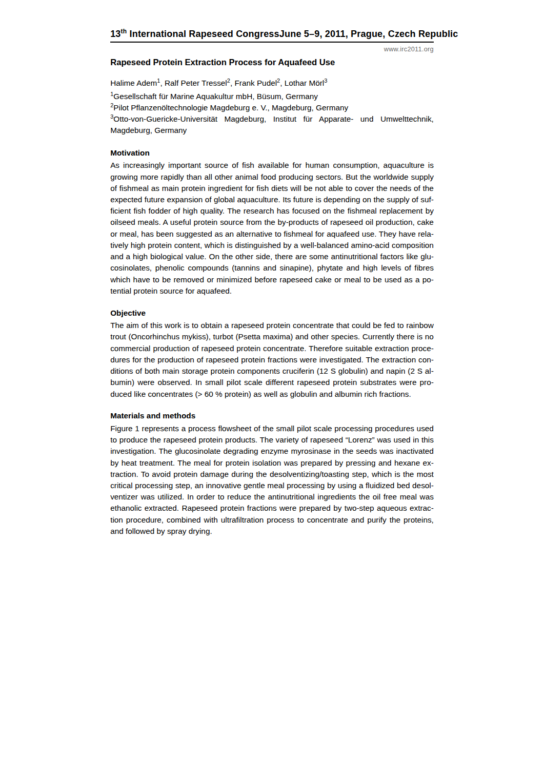13th International Rapeseed Congress
June 5–9, 2011, Prague, Czech Republic
www.irc2011.org
Rapeseed Protein Extraction Process for Aquafeed Use
Halime Adem1, Ralf Peter Tressel2, Frank Pudel2, Lothar Mörl3
1Gesellschaft für Marine Aquakultur mbH, Büsum, Germany
2Pilot Pflanzenöltechnologie Magdeburg e. V., Magdeburg, Germany
3Otto-von-Guericke-Universität Magdeburg, Institut für Apparate- und Umwelttechnik, Magdeburg, Germany
Motivation
As increasingly important source of fish available for human consumption, aquaculture is growing more rapidly than all other animal food producing sectors. But the worldwide supply of fishmeal as main protein ingredient for fish diets will be not able to cover the needs of the expected future expansion of global aquaculture. Its future is depending on the supply of sufficient fish fodder of high quality. The research has focused on the fishmeal replacement by oilseed meals. A useful protein source from the by-products of rapeseed oil production, cake or meal, has been suggested as an alternative to fishmeal for aquafeed use. They have relatively high protein content, which is distinguished by a well-balanced amino-acid composition and a high biological value. On the other side, there are some antinutritional factors like glucosinolates, phenolic compounds (tannins and sinapine), phytate and high levels of fibres which have to be removed or minimized before rapeseed cake or meal to be used as a potential protein source for aquafeed.
Objective
The aim of this work is to obtain a rapeseed protein concentrate that could be fed to rainbow trout (Oncorhinchus mykiss), turbot (Psetta maxima) and other species. Currently there is no commercial production of rapeseed protein concentrate. Therefore suitable extraction procedures for the production of rapeseed protein fractions were investigated. The extraction conditions of both main storage protein components cruciferin (12 S globulin) and napin (2 S albumin) were observed. In small pilot scale different rapeseed protein substrates were produced like concentrates (> 60 % protein) as well as globulin and albumin rich fractions.
Materials and methods
Figure 1 represents a process flowsheet of the small pilot scale processing procedures used to produce the rapeseed protein products. The variety of rapeseed “Lorenz” was used in this investigation. The glucosinolate degrading enzyme myrosinase in the seeds was inactivated by heat treatment. The meal for protein isolation was prepared by pressing and hexane extraction. To avoid protein damage during the desolventizing/toasting step, which is the most critical processing step, an innovative gentle meal processing by using a fluidized bed desolventizer was utilized. In order to reduce the antinutritional ingredients the oil free meal was ethanolic extracted. Rapeseed protein fractions were prepared by two-step aqueous extraction procedure, combined with ultrafiltration process to concentrate and purify the proteins, and followed by spray drying.